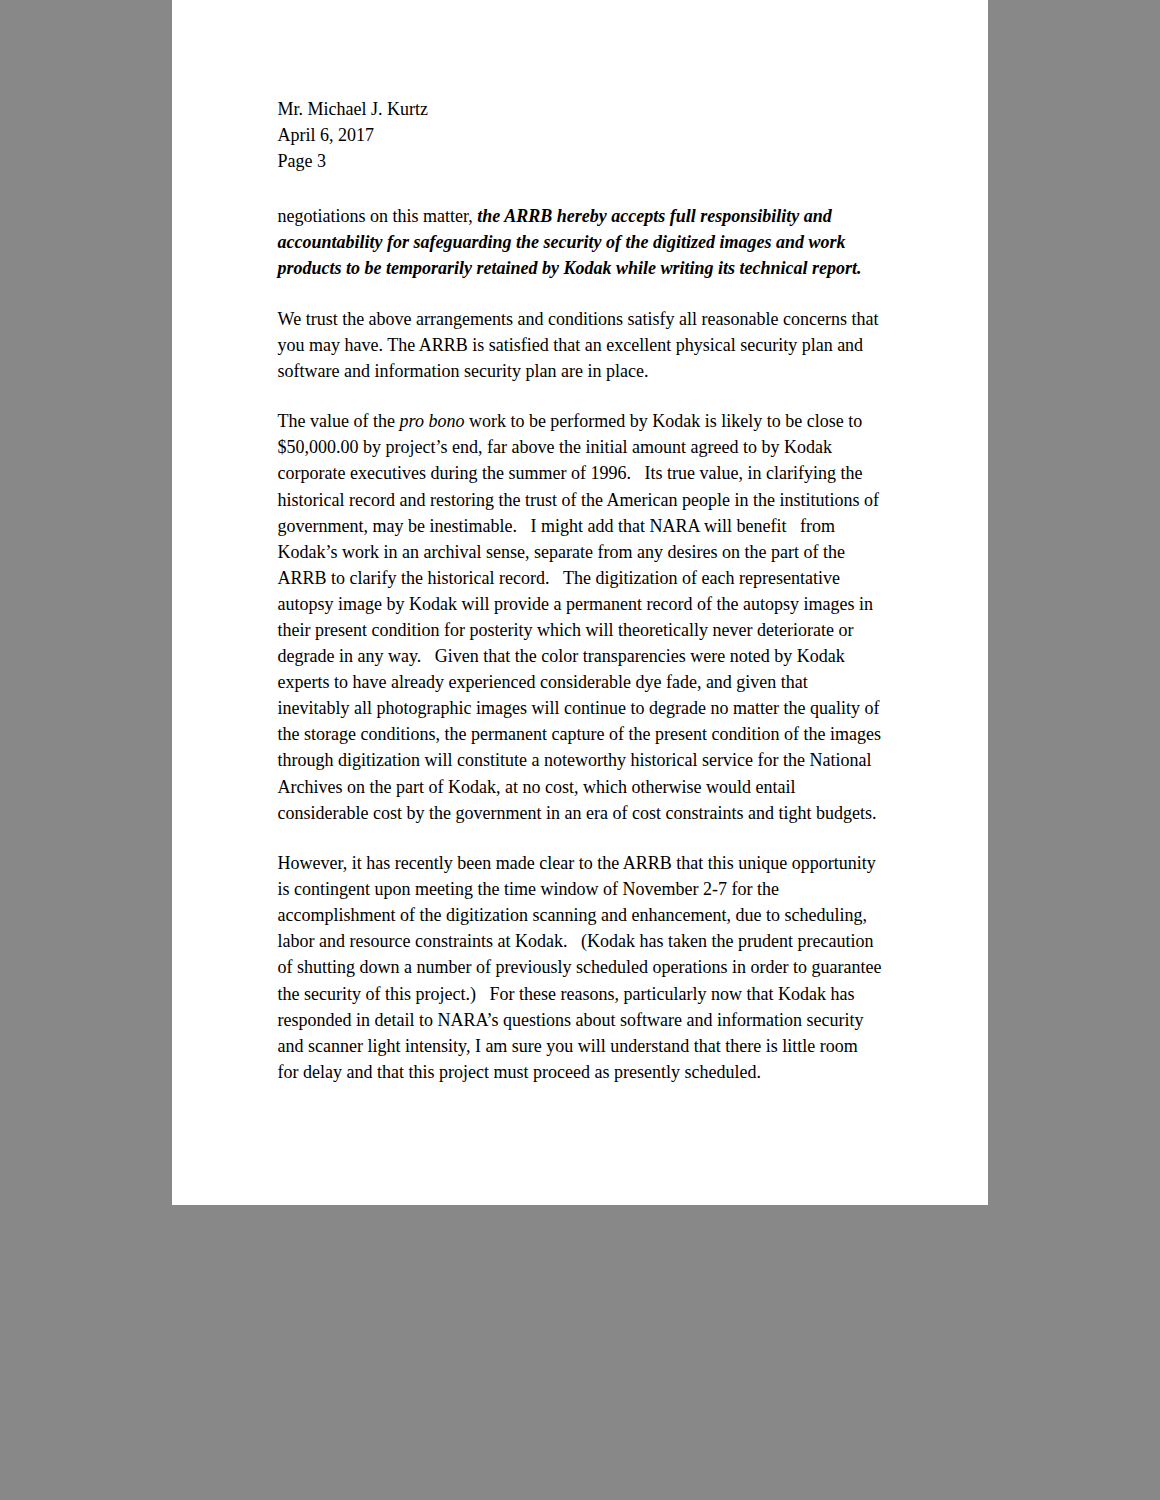Mr. Michael J. Kurtz
April 6, 2017
Page 3
negotiations on this matter, the ARRB hereby accepts full responsibility and accountability for safeguarding the security of the digitized images and work products to be temporarily retained by Kodak while writing its technical report.
We trust the above arrangements and conditions satisfy all reasonable concerns that you may have. The ARRB is satisfied that an excellent physical security plan and software and information security plan are in place.
The value of the pro bono work to be performed by Kodak is likely to be close to $50,000.00 by project’s end, far above the initial amount agreed to by Kodak corporate executives during the summer of 1996. Its true value, in clarifying the historical record and restoring the trust of the American people in the institutions of government, may be inestimable. I might add that NARA will benefit from Kodak’s work in an archival sense, separate from any desires on the part of the ARRB to clarify the historical record. The digitization of each representative autopsy image by Kodak will provide a permanent record of the autopsy images in their present condition for posterity which will theoretically never deteriorate or degrade in any way. Given that the color transparencies were noted by Kodak experts to have already experienced considerable dye fade, and given that inevitably all photographic images will continue to degrade no matter the quality of the storage conditions, the permanent capture of the present condition of the images through digitization will constitute a noteworthy historical service for the National Archives on the part of Kodak, at no cost, which otherwise would entail considerable cost by the government in an era of cost constraints and tight budgets.
However, it has recently been made clear to the ARRB that this unique opportunity is contingent upon meeting the time window of November 2-7 for the accomplishment of the digitization scanning and enhancement, due to scheduling, labor and resource constraints at Kodak. (Kodak has taken the prudent precaution of shutting down a number of previously scheduled operations in order to guarantee the security of this project.) For these reasons, particularly now that Kodak has responded in detail to NARA’s questions about software and information security and scanner light intensity, I am sure you will understand that there is little room for delay and that this project must proceed as presently scheduled.